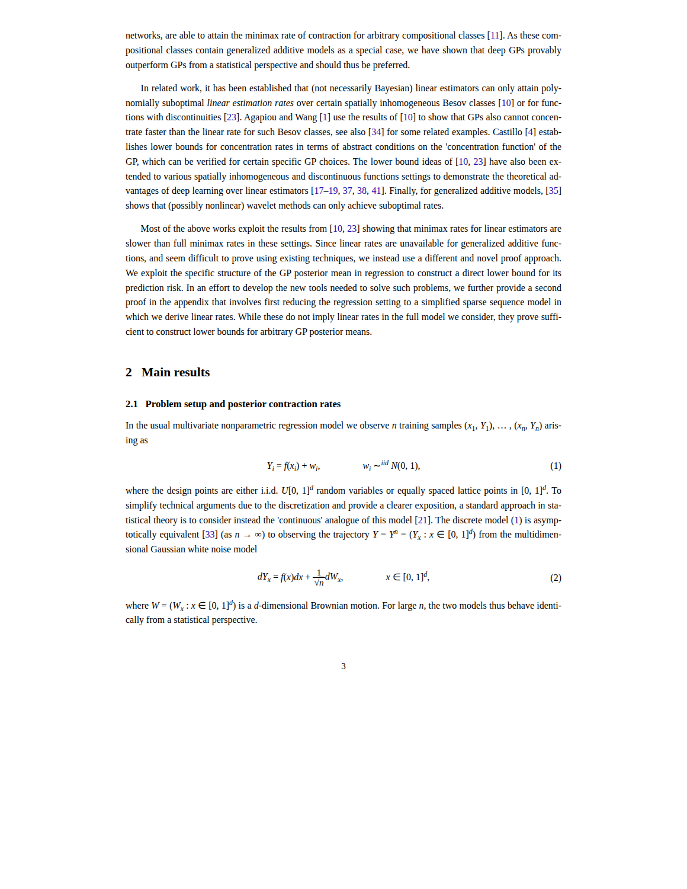networks, are able to attain the minimax rate of contraction for arbitrary compositional classes [11]. As these compositional classes contain generalized additive models as a special case, we have shown that deep GPs provably outperform GPs from a statistical perspective and should thus be preferred.
In related work, it has been established that (not necessarily Bayesian) linear estimators can only attain polynomially suboptimal linear estimation rates over certain spatially inhomogeneous Besov classes [10] or for functions with discontinuities [23]. Agapiou and Wang [1] use the results of [10] to show that GPs also cannot concentrate faster than the linear rate for such Besov classes, see also [34] for some related examples. Castillo [4] establishes lower bounds for concentration rates in terms of abstract conditions on the 'concentration function' of the GP, which can be verified for certain specific GP choices. The lower bound ideas of [10, 23] have also been extended to various spatially inhomogeneous and discontinuous functions settings to demonstrate the theoretical advantages of deep learning over linear estimators [17–19, 37, 38, 41]. Finally, for generalized additive models, [35] shows that (possibly nonlinear) wavelet methods can only achieve suboptimal rates.
Most of the above works exploit the results from [10, 23] showing that minimax rates for linear estimators are slower than full minimax rates in these settings. Since linear rates are unavailable for generalized additive functions, and seem difficult to prove using existing techniques, we instead use a different and novel proof approach. We exploit the specific structure of the GP posterior mean in regression to construct a direct lower bound for its prediction risk. In an effort to develop the new tools needed to solve such problems, we further provide a second proof in the appendix that involves first reducing the regression setting to a simplified sparse sequence model in which we derive linear rates. While these do not imply linear rates in the full model we consider, they prove sufficient to construct lower bounds for arbitrary GP posterior means.
2 Main results
2.1 Problem setup and posterior contraction rates
In the usual multivariate nonparametric regression model we observe n training samples (x1, Y1), … , (xn, Yn) arising as
Yi = f(xi) + wi, wi ∼iid N(0, 1), (1)
where the design points are either i.i.d. U[0, 1]d random variables or equally spaced lattice points in [0, 1]d. To simplify technical arguments due to the discretization and provide a clearer exposition, a standard approach in statistical theory is to consider instead the 'continuous' analogue of this model [21]. The discrete model (1) is asymptotically equivalent [33] (as n → ∞) to observing the trajectory Y = Yn = (Yx : x ∈ [0, 1]d) from the multidimensional Gaussian white noise model
dYx = f(x)dx + 1√n dWx, x ∈ [0, 1]d, (2)
where W = (Wx : x ∈ [0, 1]d) is a d-dimensional Brownian motion. For large n, the two models thus behave identically from a statistical perspective.
3